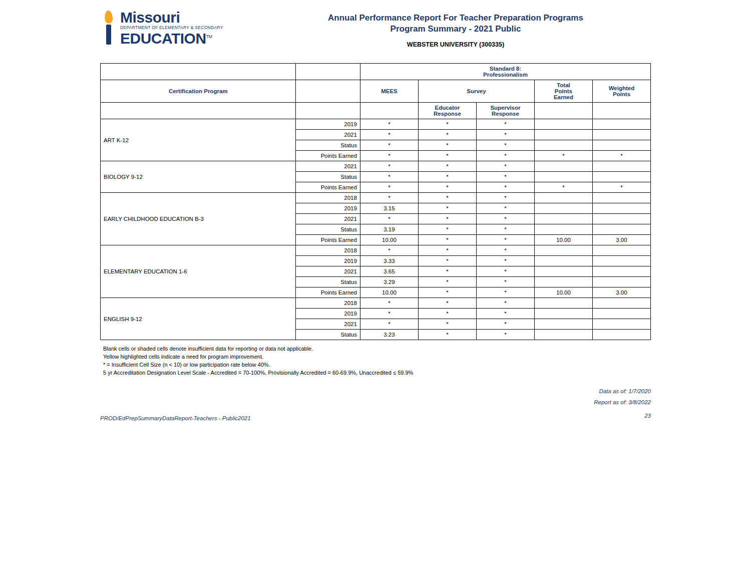Missouri
DEPARTMENT OF ELEMENTARY & SECONDARY
EDUCATIONTM
Annual Performance Report For Teacher Preparation Programs
Program Summary - 2021 Public
WEBSTER UNIVERSITY (300335)
| | | Standard 8: Professionalism |
| --- | --- | --- |
| Certification Program | | MEES | Survey | Total Points Earned | Weighted Points |
| | | | Educator Response | Supervisor Response | | |
| ART K-12 | 2019 | * | * | * | | |
| 2021 | * | * | * | | |
| Status | * | * | * | | |
| Points Earned | * | * | * | * | * |
| BIOLOGY 9-12 | 2021 | * | * | * | | |
| Status | * | * | * | | |
| Points Earned | * | * | * | * | * |
| EARLY CHILDHOOD EDUCATION B-3 | 2018 | * | * | * | | |
| 2019 | 3.15 | * | * | | |
| 2021 | * | * | * | | |
| Status | 3.19 | * | * | | |
| Points Earned | 10.00 | * | * | 10.00 | 3.00 |
| ELEMENTARY EDUCATION 1-6 | 2018 | * | * | * | | |
| 2019 | 3.33 | * | * | | |
| 2021 | 3.65 | * | * | | |
| Status | 3.29 | * | * | | |
| Points Earned | 10.00 | * | * | 10.00 | 3.00 |
| ENGLISH 9-12 | 2018 | * | * | * | | |
| 2019 | * | * | * | | |
| 2021 | * | * | * | | |
| Status | 3.23 | * | * | | |
Blank cells or shaded cells denote insufficient data for reporting or data not applicable.
Yellow highlighted cells indicate a need for program improvement.
* = Insufficient Cell Size (n < 10) or low participation rate below 40%.
5 yr Accreditation Designation Level Scale - Accredited = 70-100%, Provisionally Accredited = 60-69.9%, Unaccredited ≤ 59.9%
PROD/EdPrepSummaryDataReport-Teachers - Public2021
Data as of: 1/7/2020
Report as of: 3/8/2022
23